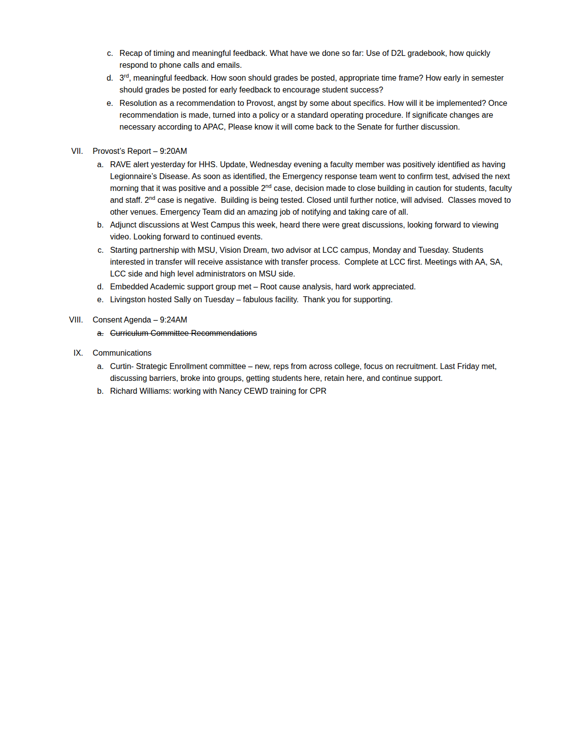c. Recap of timing and meaningful feedback. What have we done so far: Use of D2L gradebook, how quickly respond to phone calls and emails.
d. 3rd, meaningful feedback. How soon should grades be posted, appropriate time frame? How early in semester should grades be posted for early feedback to encourage student success?
e. Resolution as a recommendation to Provost, angst by some about specifics. How will it be implemented? Once recommendation is made, turned into a policy or a standard operating procedure. If significate changes are necessary according to APAC, Please know it will come back to the Senate for further discussion.
VII.
Provost’s Report – 9:20AM
a. RAVE alert yesterday for HHS. Update, Wednesday evening a faculty member was positively identified as having Legionnaire’s Disease. As soon as identified, the Emergency response team went to confirm test, advised the next morning that it was positive and a possible 2nd case, decision made to close building in caution for students, faculty and staff. 2nd case is negative. Building is being tested. Closed until further notice, will advised. Classes moved to other venues. Emergency Team did an amazing job of notifying and taking care of all.
b. Adjunct discussions at West Campus this week, heard there were great discussions, looking forward to viewing video. Looking forward to continued events.
c. Starting partnership with MSU, Vision Dream, two advisor at LCC campus, Monday and Tuesday. Students interested in transfer will receive assistance with transfer process. Complete at LCC first. Meetings with AA, SA, LCC side and high level administrators on MSU side.
d. Embedded Academic support group met – Root cause analysis, hard work appreciated.
e. Livingston hosted Sally on Tuesday – fabulous facility. Thank you for supporting.
VIII.
Consent Agenda – 9:24AM
a. Curriculum Committee Recommendations
IX.
Communications
a. Curtin- Strategic Enrollment committee – new, reps from across college, focus on recruitment. Last Friday met, discussing barriers, broke into groups, getting students here, retain here, and continue support.
b. Richard Williams: working with Nancy CEWD training for CPR